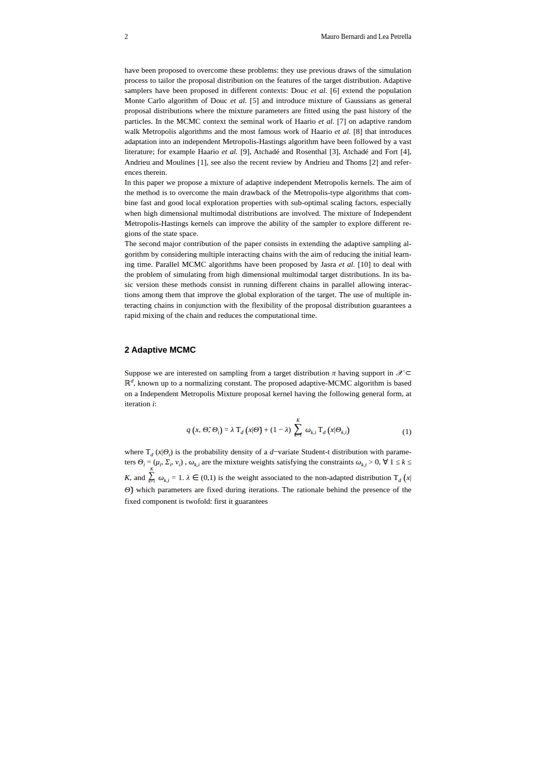2 Mauro Bernardi and Lea Petrella
have been proposed to overcome these problems: they use previous draws of the simulation process to tailor the proposal distribution on the features of the target distribution. Adaptive samplers have been proposed in different contexts: Douc et al. [6] extend the population Monte Carlo algorithm of Douc et al. [5] and introduce mixture of Gaussians as general proposal distributions where the mixture parameters are fitted using the past history of the particles. In the MCMC context the seminal work of Haario et al. [7] on adaptive random walk Metropolis algorithms and the most famous work of Haario et al. [8] that introduces adaptation into an independent Metropolis-Hastings algorithm have been followed by a vast literature; for example Haario et al. [9], Atchadé and Rosenthal [3], Atchadé and Fort [4], Andrieu and Moulines [1], see also the recent review by Andrieu and Thoms [2] and references therein.
In this paper we propose a mixture of adaptive independent Metropolis kernels. The aim of the method is to overcome the main drawback of the Metropolis-type algorithms that combine fast and good local exploration properties with sub-optimal scaling factors, especially when high dimensional multimodal distributions are involved. The mixture of Independent Metropolis-Hastings kernels can improve the ability of the sampler to explore different regions of the state space.
The second major contribution of the paper consists in extending the adaptive sampling algorithm by considering multiple interacting chains with the aim of reducing the initial learning time. Parallel MCMC algorithms have been proposed by Jasra et al. [10] to deal with the problem of simulating from high dimensional multimodal target distributions. In its basic version these methods consist in running different chains in parallel allowing interactions among them that improve the global exploration of the target. The use of multiple interacting chains in conjunction with the flexibility of the proposal distribution guarantees a rapid mixing of the chain and reduces the computational time.
2 Adaptive MCMC
Suppose we are interested on sampling from a target distribution π having support in 𝒳 ⊂ ℝd, known up to a normalizing constant. The proposed adaptive-MCMC algorithm is based on a Independent Metropolis Mixture proposal kernel having the following general form, at iteration i:
q (x, Θ̃, Θi) = λ Td (x|Θ̃) + (1 − λ) K∑k=1 ωk,i Td (x|Θk,i)
(1)
where Td (x|Θi) is the probability density of a d−variate Student-t distribution with parameters Θi = (μi, Σi, νi) , ωk,i are the mixture weights satisfying the constraints ωk,i > 0, ∀ 1 ≤ k ≤ K, and K∑k=1 ωk,i = 1. λ ∈ (0,1) is the weight associated to the non-adapted distribution Td (x|Θ̃) which parameters are fixed during iterations. The rationale behind the presence of the fixed component is twofold: first it guarantees